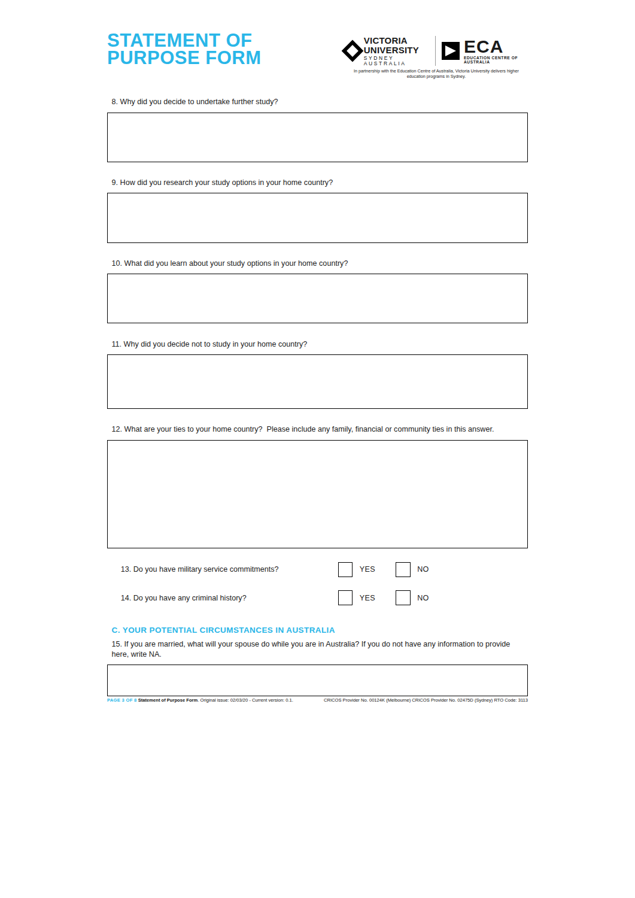Statement of Purpose Form
VICTORIA
UNIVERSITY
SYDNEY AUSTRALIA
ECA
EDUCATION CENTRE OF AUSTRALIA
In partnership with the Education Centre of Australia, Victoria University delivers higher education programs in Sydney.
8. Why did you decide to undertake further study?
9. How did you research your study options in your home country?
10. What did you learn about your study options in your home country?
11. Why did you decide not to study in your home country?
12. What are your ties to your home country? Please include any family, financial or community ties in this answer.
13. Do you have military service commitments? YES NO
14. Do you have any criminal history? YES NO
C. Your Potential Circumstances in Australia
15. If you are married, what will your spouse do while you are in Australia? If you do not have any information to provide here, write NA.
PAGE 3 OF 8 Statement of Purpose Form. Original issue: 02/03/20 - Current version: 0.1.
CRICOS Provider No. 00124K (Melbourne) CRICOS Provider No. 02475D (Sydney) RTO Code: 3113